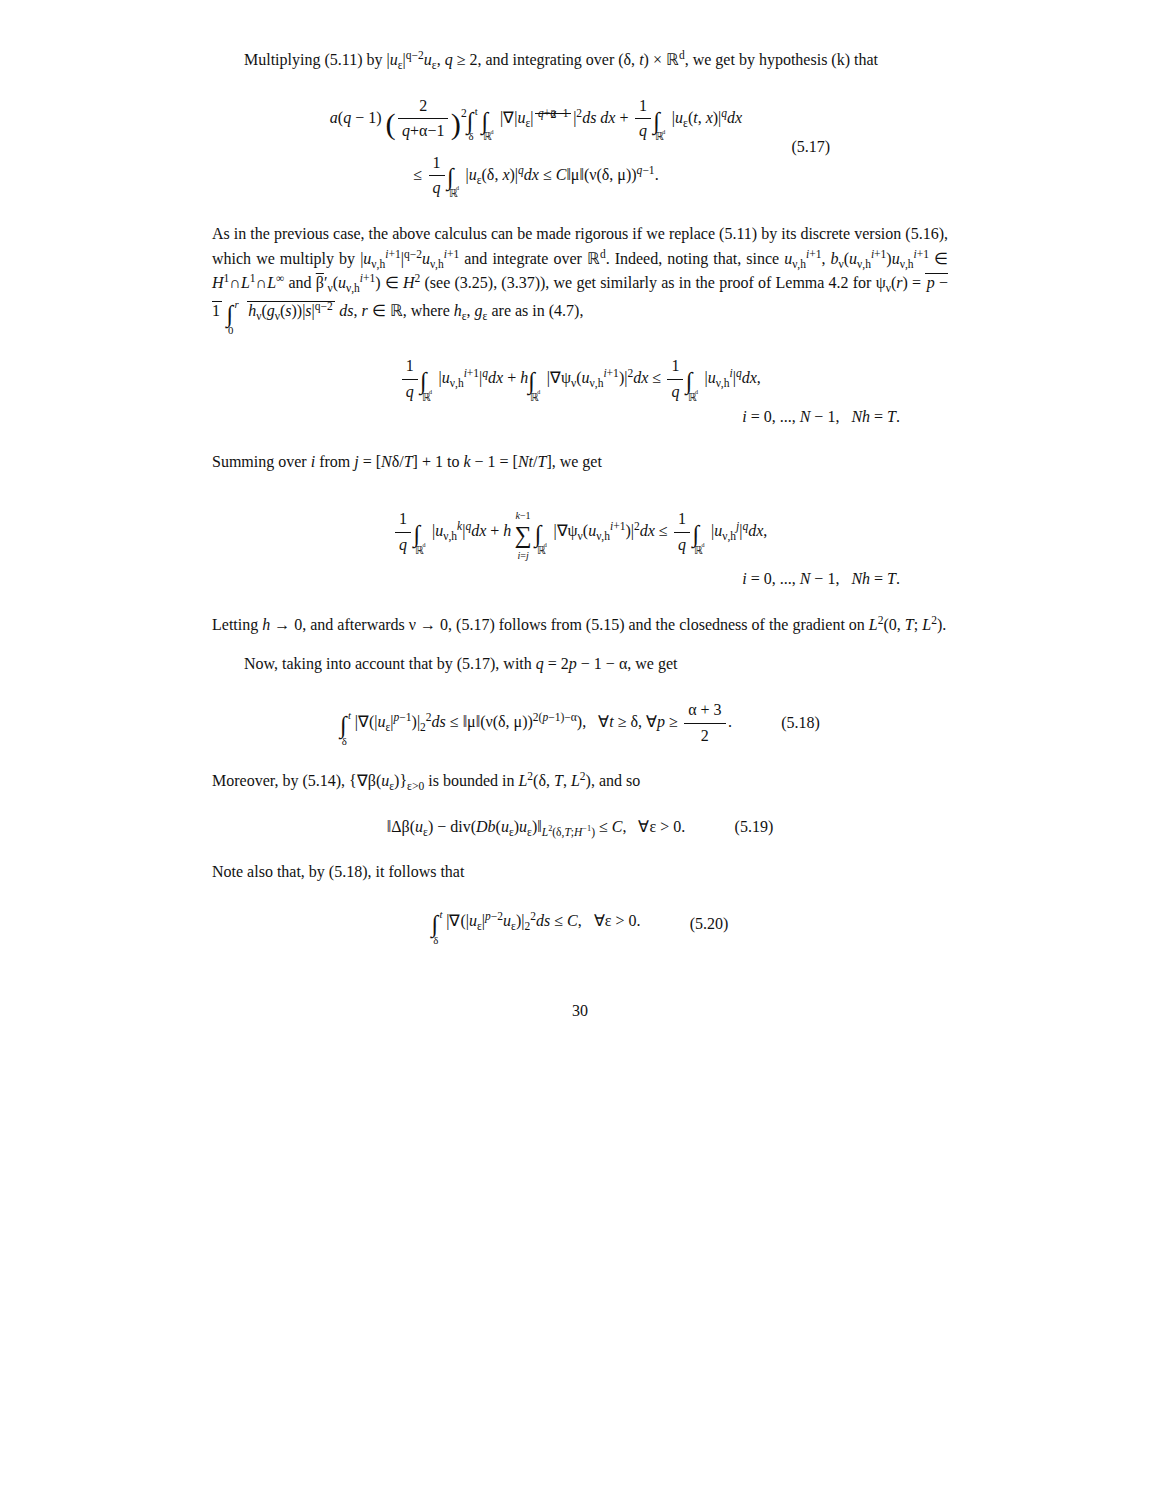Multiplying (5.11) by |uε|q−2uε, q ≥ 2, and integrating over (δ, t) × ℝd, we get by hypothesis (k) that
a(q − 1) (2 q+α−1)2∫δt∫ℝd|∇|uε|q+α−12|2ds dx + 1 q∫ℝd|uε(t, x)|qdx
≤ 1 q∫ℝd|uε(δ, x)|qdx ≤ C‖μ‖(ν(δ, μ))q−1.
(5.17)
As in the previous case, the above calculus can be made rigorous if we replace (5.11) by its discrete version (5.16), which we multiply by |uν,hi+1|q−2uν,hi+1 and integrate over ℝd. Indeed, noting that, since uν,hi+1, bν(uν,hi+1)uν,hi+1 ∈ H1∩L1∩L∞ and β′ν(uν,hi+1) ∈ H2 (see (3.25), (3.37)), we get similarly as in the proof of Lemma 4.2 for ψν(r) = p − 1 ∫0r hν(gν(s))|s|q−2 ds, r ∈ ℝ, where hε, gε are as in (4.7),
1 q∫ℝd|uν,hi+1|qdx + h∫ℝd|∇ψν(uν,hi+1)|2dx ≤ 1 q∫ℝd|uν,hi|qdx,
i = 0, ..., N − 1, Nh = T.
Summing over i from j = [Nδ/T] + 1 to k − 1 = [Nt/T], we get
1 q∫ℝd|uν,hk|qdx + h∑i=jk−1∫ℝd|∇ψν(uν,hi+1)|2dx ≤ 1 q∫ℝd|uν,hj|qdx,
i = 0, ..., N − 1, Nh = T.
Letting h → 0, and afterwards ν → 0, (5.17) follows from (5.15) and the closedness of the gradient on L2(0, T; L2).
Now, taking into account that by (5.17), with q = 2p − 1 − α, we get
∫δt|∇(|uε|p−1)|22ds ≤ ‖μ‖(ν(δ, μ))2(p−1)−α), ∀t ≥ δ, ∀p ≥ α + 32.
(5.18)
Moreover, by (5.14), {∇β(uε)}ε>0 is bounded in L2(δ, T, L2), and so
‖Δβ(uε) − div(Db(uε)uε)‖L2(δ,T;H−1) ≤ C, ∀ε > 0.
(5.19)
Note also that, by (5.18), it follows that
∫δt|∇(|uε|p−2uε)|22ds ≤ C, ∀ε > 0.
(5.20)
30